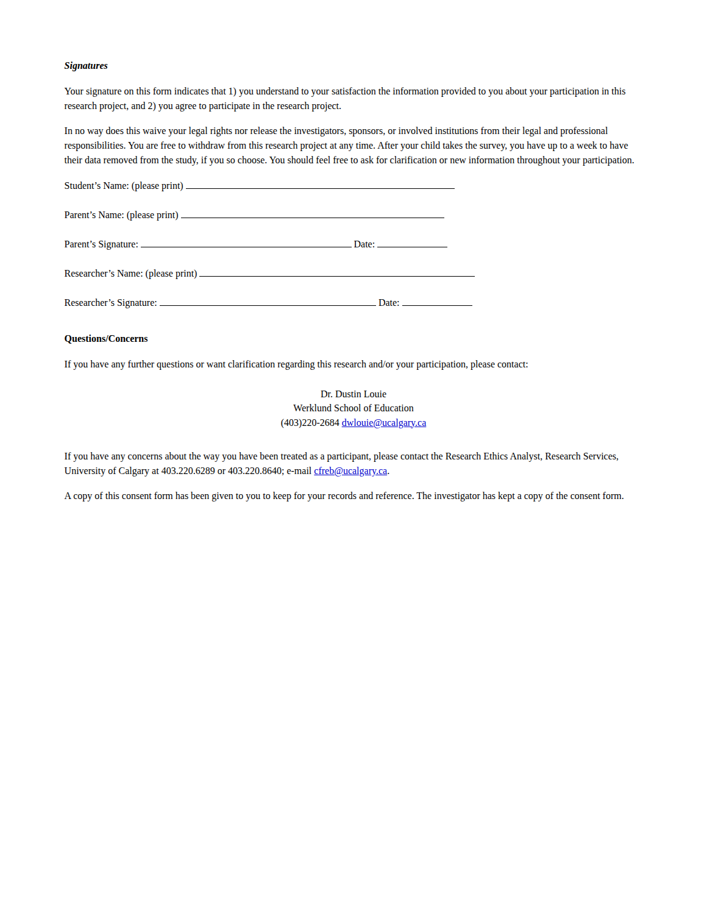Signatures
Your signature on this form indicates that 1) you understand to your satisfaction the information provided to you about your participation in this research project, and 2) you agree to participate in the research project.
In no way does this waive your legal rights nor release the investigators, sponsors, or involved institutions from their legal and professional responsibilities. You are free to withdraw from this research project at any time. After your child takes the survey, you have up to a week to have their data removed from the study, if you so choose. You should feel free to ask for clarification or new information throughout your participation.
Student’s Name: (please print)
Parent’s Name: (please print)
Parent’s Signature: Date:
Researcher’s Name: (please print)
Researcher’s Signature: Date:
Questions/Concerns
If you have any further questions or want clarification regarding this research and/or your participation, please contact:
Dr. Dustin Louie
Werklund School of Education
(403)220-2684 dwlouie@ucalgary.ca
If you have any concerns about the way you have been treated as a participant, please contact the Research Ethics Analyst, Research Services, University of Calgary at 403.220.6289 or 403.220.8640; e-mail cfreb@ucalgary.ca.
A copy of this consent form has been given to you to keep for your records and reference. The investigator has kept a copy of the consent form.